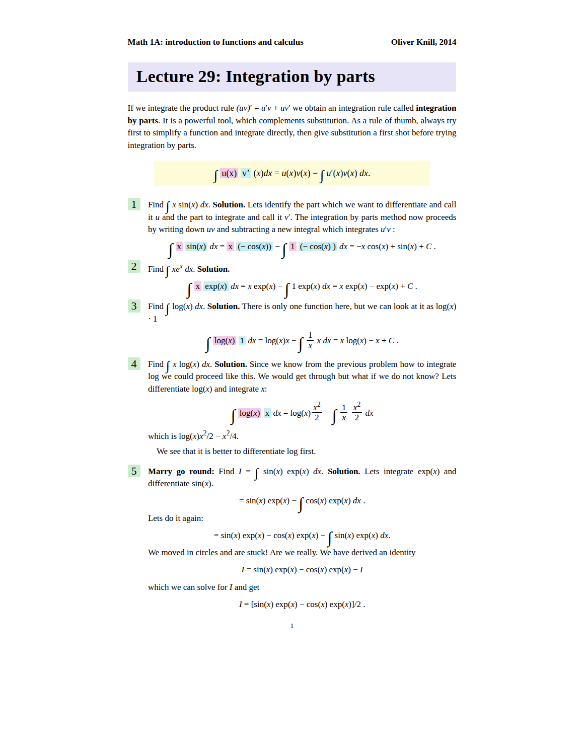Math 1A: introduction to functions and calculus Oliver Knill, 2014
Lecture 29: Integration by parts
If we integrate the product rule (uv)′ = u′v + uv′ we obtain an integration rule called integration by parts. It is a powerful tool, which complements substitution. As a rule of thumb, always try first to simplify a function and integrate directly, then give substitution a first shot before trying integration by parts.
∫ u(x) v’ (x)dx = u(x)v(x) − ∫ u′(x)v(x) dx.
Find ∫ x sin(x) dx. Solution. Lets identify the part which we want to differentiate and call it u and the part to integrate and call it v′. The integration by parts method now proceeds by writing down uv and subtracting a new integral which integrates u′v :
∫ x sin(x) dx = x (− cos(x)) − ∫ 1 (− cos(x) ) dx = −x cos(x) + sin(x) + C .
Find ∫ xex dx. Solution.
∫ x exp(x) dx = x exp(x) − ∫ 1 exp(x) dx = x exp(x) − exp(x) + C .
Find ∫ log(x) dx. Solution. There is only one function here, but we can look at it as log(x) · 1
∫ log(x) 1 dx = log(x)x − ∫ 1 x x dx = x log(x) − x + C .
Find ∫ x log(x) dx. Solution. Since we know from the previous problem how to integrate log we could proceed like this. We would get through but what if we do not know? Lets differentiate log(x) and integrate x:
∫ log(x) x dx = log(x)x22 − ∫ 1 x x22 dx
which is log(x)x2/2 − x2/4.
We see that it is better to differentiate log first.
Marry go round: Find I = ∫ sin(x) exp(x) dx. Solution. Lets integrate exp(x) and differentiate sin(x).
= sin(x) exp(x) − ∫ cos(x) exp(x) dx .
Lets do it again:
= sin(x) exp(x) − cos(x) exp(x) − ∫ sin(x) exp(x) dx.
We moved in circles and are stuck! Are we really. We have derived an identity
I = sin(x) exp(x) − cos(x) exp(x) − I
which we can solve for I and get
I = [sin(x) exp(x) − cos(x) exp(x)]/2 .
1